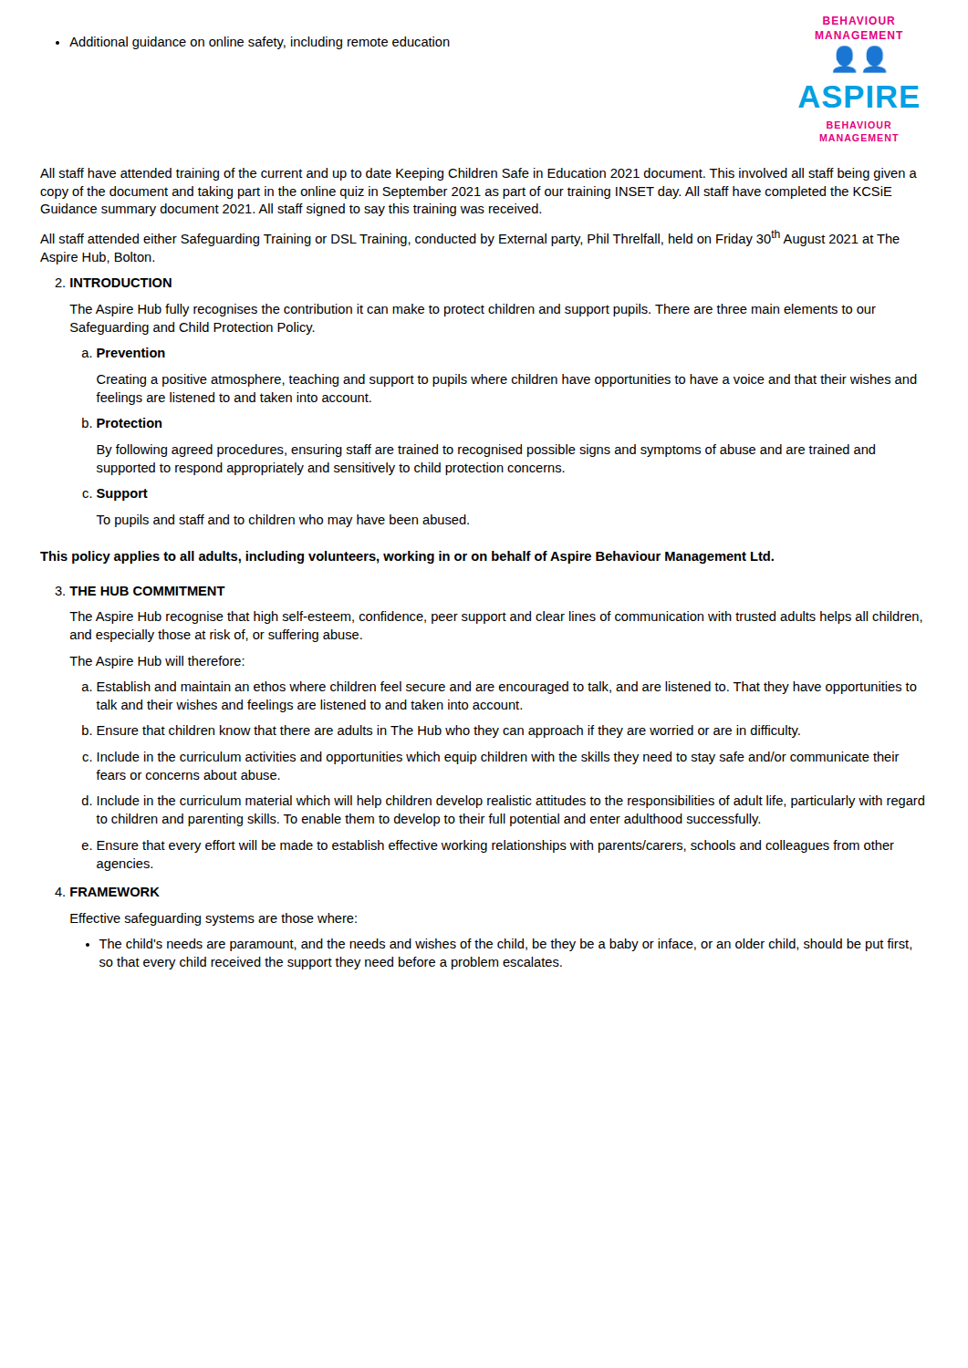BEHAVIOUR MANAGEMENT
👤👤
ASPIRE
BEHAVIOUR MANAGEMENT
Additional guidance on online safety, including remote education
All staff have attended training of the current and up to date Keeping Children Safe in Education 2021 document. This involved all staff being given a copy of the document and taking part in the online quiz in September 2021 as part of our training INSET day. All staff have completed the KCSiE Guidance summary document 2021. All staff signed to say this training was received.
All staff attended either Safeguarding Training or DSL Training, conducted by External party, Phil Threlfall, held on Friday 30th August 2021 at The Aspire Hub, Bolton.
Introduction
The Aspire Hub fully recognises the contribution it can make to protect children and support pupils. There are three main elements to our Safeguarding and Child Protection Policy.
Prevention
Creating a positive atmosphere, teaching and support to pupils where children have opportunities to have a voice and that their wishes and feelings are listened to and taken into account.
Protection
By following agreed procedures, ensuring staff are trained to recognised possible signs and symptoms of abuse and are trained and supported to respond appropriately and sensitively to child protection concerns.
Support
To pupils and staff and to children who may have been abused.
This policy applies to all adults, including volunteers, working in or on behalf of Aspire Behaviour Management Ltd.
The Hub Commitment
The Aspire Hub recognise that high self-esteem, confidence, peer support and clear lines of communication with trusted adults helps all children, and especially those at risk of, or suffering abuse.
The Aspire Hub will therefore:
Establish and maintain an ethos where children feel secure and are encouraged to talk, and are listened to. That they have opportunities to talk and their wishes and feelings are listened to and taken into account.
Ensure that children know that there are adults in The Hub who they can approach if they are worried or are in difficulty.
Include in the curriculum activities and opportunities which equip children with the skills they need to stay safe and/or communicate their fears or concerns about abuse.
Include in the curriculum material which will help children develop realistic attitudes to the responsibilities of adult life, particularly with regard to children and parenting skills. To enable them to develop to their full potential and enter adulthood successfully.
Ensure that every effort will be made to establish effective working relationships with parents/carers, schools and colleagues from other agencies.
Framework
Effective safeguarding systems are those where:
The child's needs are paramount, and the needs and wishes of the child, be they be a baby or inface, or an older child, should be put first, so that every child received the support they need before a problem escalates.